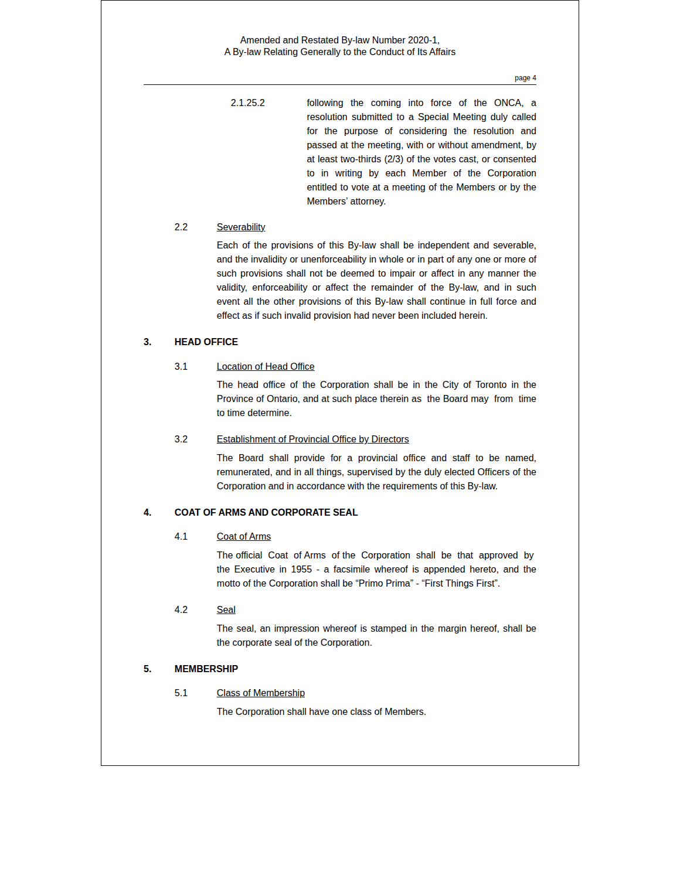Amended and Restated By-law Number 2020-1,
A By-law Relating Generally to the Conduct of Its Affairs
page 4
2.1.25.2
following the coming into force of the ONCA, a resolution submitted to a Special Meeting duly called for the purpose of considering the resolution and passed at the meeting, with or without amendment, by at least two-thirds (2/3) of the votes cast, or consented to in writing by each Member of the Corporation entitled to vote at a meeting of the Members or by the Members’ attorney.
2.2
Severability
Each of the provisions of this By-law shall be independent and severable, and the invalidity or unenforceability in whole or in part of any one or more of such provisions shall not be deemed to impair or affect in any manner the validity, enforceability or affect the remainder of the By-law, and in such event all the other provisions of this By-law shall continue in full force and effect as if such invalid provision had never been included herein.
3.
HEAD OFFICE
3.1
Location of Head Office
The head office of the Corporation shall be in the City of Toronto in the Province of Ontario, and at such place therein as the Board may from time to time determine.
3.2
Establishment of Provincial Office by Directors
The Board shall provide for a provincial office and staff to be named, remunerated, and in all things, supervised by the duly elected Officers of the Corporation and in accordance with the requirements of this By-law.
4.
COAT OF ARMS AND CORPORATE SEAL
4.1
Coat of Arms
The official Coat of Arms of the Corporation shall be that approved by the Executive in 1955 - a facsimile whereof is appended hereto, and the motto of the Corporation shall be “Primo Prima” - “First Things First”.
4.2
Seal
The seal, an impression whereof is stamped in the margin hereof, shall be the corporate seal of the Corporation.
5.
MEMBERSHIP
5.1
Class of Membership
The Corporation shall have one class of Members.